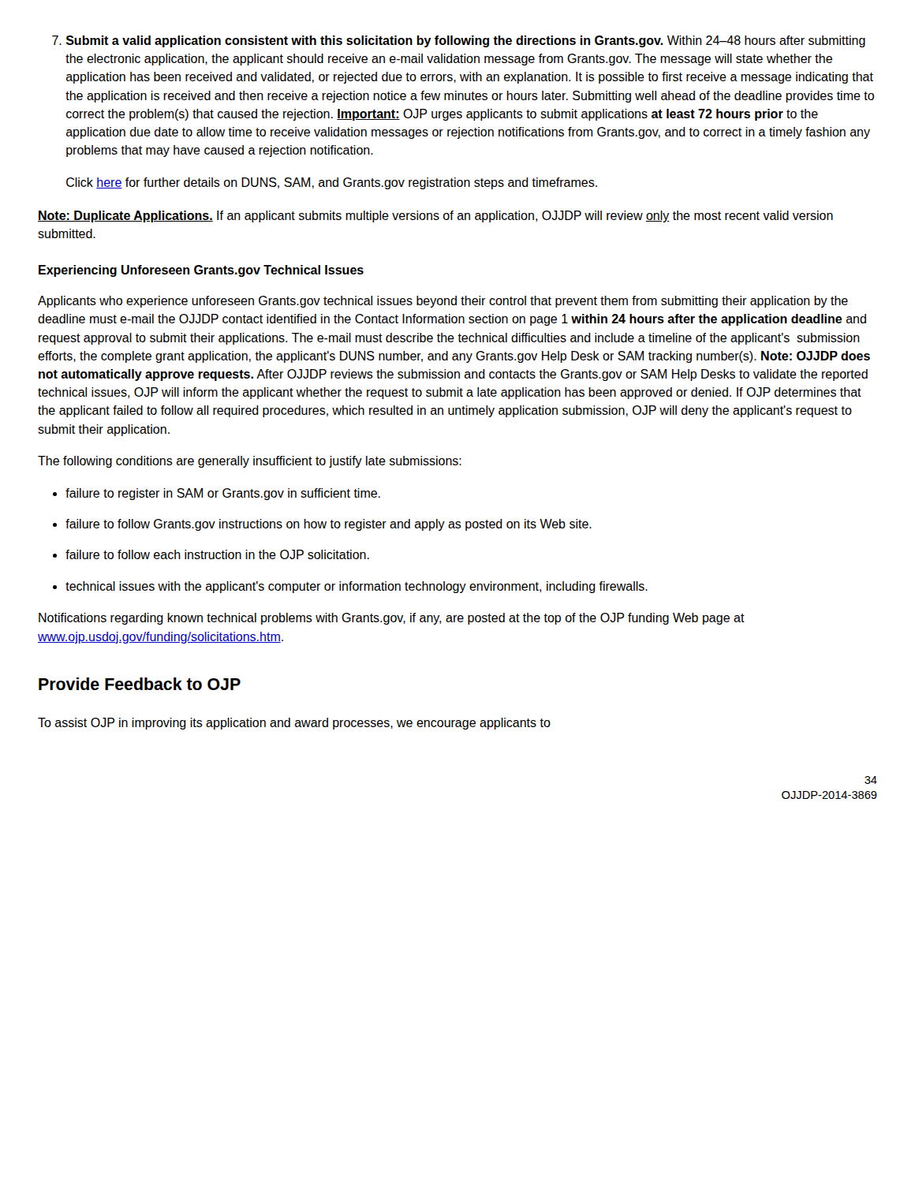Submit a valid application consistent with this solicitation by following the directions in Grants.gov. Within 24–48 hours after submitting the electronic application, the applicant should receive an e-mail validation message from Grants.gov. The message will state whether the application has been received and validated, or rejected due to errors, with an explanation. It is possible to first receive a message indicating that the application is received and then receive a rejection notice a few minutes or hours later. Submitting well ahead of the deadline provides time to correct the problem(s) that caused the rejection. Important: OJP urges applicants to submit applications at least 72 hours prior to the application due date to allow time to receive validation messages or rejection notifications from Grants.gov, and to correct in a timely fashion any problems that may have caused a rejection notification.
Click here for further details on DUNS, SAM, and Grants.gov registration steps and timeframes.
Note: Duplicate Applications. If an applicant submits multiple versions of an application, OJJDP will review only the most recent valid version submitted.
Experiencing Unforeseen Grants.gov Technical Issues
Applicants who experience unforeseen Grants.gov technical issues beyond their control that prevent them from submitting their application by the deadline must e-mail the OJJDP contact identified in the Contact Information section on page 1 within 24 hours after the application deadline and request approval to submit their applications. The e-mail must describe the technical difficulties and include a timeline of the applicant's submission efforts, the complete grant application, the applicant's DUNS number, and any Grants.gov Help Desk or SAM tracking number(s). Note: OJJDP does not automatically approve requests. After OJJDP reviews the submission and contacts the Grants.gov or SAM Help Desks to validate the reported technical issues, OJP will inform the applicant whether the request to submit a late application has been approved or denied. If OJP determines that the applicant failed to follow all required procedures, which resulted in an untimely application submission, OJP will deny the applicant's request to submit their application.
The following conditions are generally insufficient to justify late submissions:
failure to register in SAM or Grants.gov in sufficient time.
failure to follow Grants.gov instructions on how to register and apply as posted on its Web site.
failure to follow each instruction in the OJP solicitation.
technical issues with the applicant's computer or information technology environment, including firewalls.
Notifications regarding known technical problems with Grants.gov, if any, are posted at the top of the OJP funding Web page at www.ojp.usdoj.gov/funding/solicitations.htm.
Provide Feedback to OJP
To assist OJP in improving its application and award processes, we encourage applicants to
34
OJJDP-2014-3869